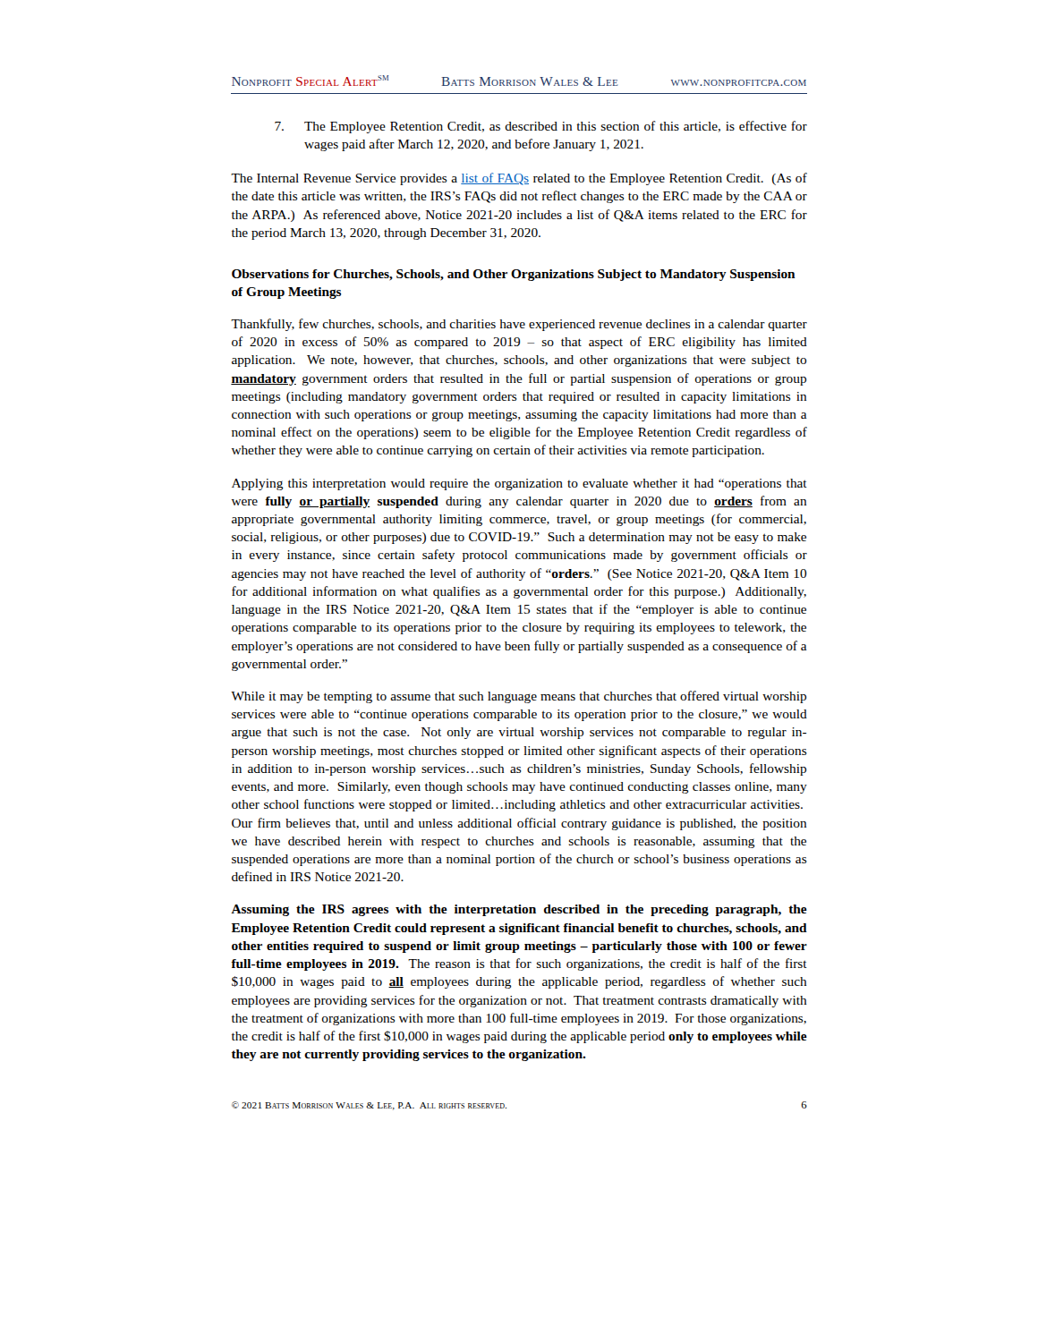Nonprofit Special Alert SM
Batts Morrison Wales & Lee
www.nonprofitcpa.com
7. The Employee Retention Credit, as described in this section of this article, is effective for wages paid after March 12, 2020, and before January 1, 2021.
The Internal Revenue Service provides a list of FAQs related to the Employee Retention Credit. (As of the date this article was written, the IRS’s FAQs did not reflect changes to the ERC made by the CAA or the ARPA.) As referenced above, Notice 2021-20 includes a list of Q&A items related to the ERC for the period March 13, 2020, through December 31, 2020.
Observations for Churches, Schools, and Other Organizations Subject to Mandatory Suspension of Group Meetings
Thankfully, few churches, schools, and charities have experienced revenue declines in a calendar quarter of 2020 in excess of 50% as compared to 2019 – so that aspect of ERC eligibility has limited application. We note, however, that churches, schools, and other organizations that were subject to mandatory government orders that resulted in the full or partial suspension of operations or group meetings (including mandatory government orders that required or resulted in capacity limitations in connection with such operations or group meetings, assuming the capacity limitations had more than a nominal effect on the operations) seem to be eligible for the Employee Retention Credit regardless of whether they were able to continue carrying on certain of their activities via remote participation.
Applying this interpretation would require the organization to evaluate whether it had “operations that were fully or partially suspended during any calendar quarter in 2020 due to orders from an appropriate governmental authority limiting commerce, travel, or group meetings (for commercial, social, religious, or other purposes) due to COVID-19.” Such a determination may not be easy to make in every instance, since certain safety protocol communications made by government officials or agencies may not have reached the level of authority of “orders.” (See Notice 2021-20, Q&A Item 10 for additional information on what qualifies as a governmental order for this purpose.) Additionally, language in the IRS Notice 2021-20, Q&A Item 15 states that if the “employer is able to continue operations comparable to its operations prior to the closure by requiring its employees to telework, the employer’s operations are not considered to have been fully or partially suspended as a consequence of a governmental order.”
While it may be tempting to assume that such language means that churches that offered virtual worship services were able to “continue operations comparable to its operation prior to the closure,” we would argue that such is not the case. Not only are virtual worship services not comparable to regular in-person worship meetings, most churches stopped or limited other significant aspects of their operations in addition to in-person worship services…such as children’s ministries, Sunday Schools, fellowship events, and more. Similarly, even though schools may have continued conducting classes online, many other school functions were stopped or limited…including athletics and other extracurricular activities. Our firm believes that, until and unless additional official contrary guidance is published, the position we have described herein with respect to churches and schools is reasonable, assuming that the suspended operations are more than a nominal portion of the church or school’s business operations as defined in IRS Notice 2021-20.
Assuming the IRS agrees with the interpretation described in the preceding paragraph, the Employee Retention Credit could represent a significant financial benefit to churches, schools, and other entities required to suspend or limit group meetings – particularly those with 100 or fewer full-time employees in 2019. The reason is that for such organizations, the credit is half of the first $10,000 in wages paid to all employees during the applicable period, regardless of whether such employees are providing services for the organization or not. That treatment contrasts dramatically with the treatment of organizations with more than 100 full-time employees in 2019. For those organizations, the credit is half of the first $10,000 in wages paid during the applicable period only to employees while they are not currently providing services to the organization.
© 2021 Batts Morrison Wales & Lee, P.A. All rights reserved.
6